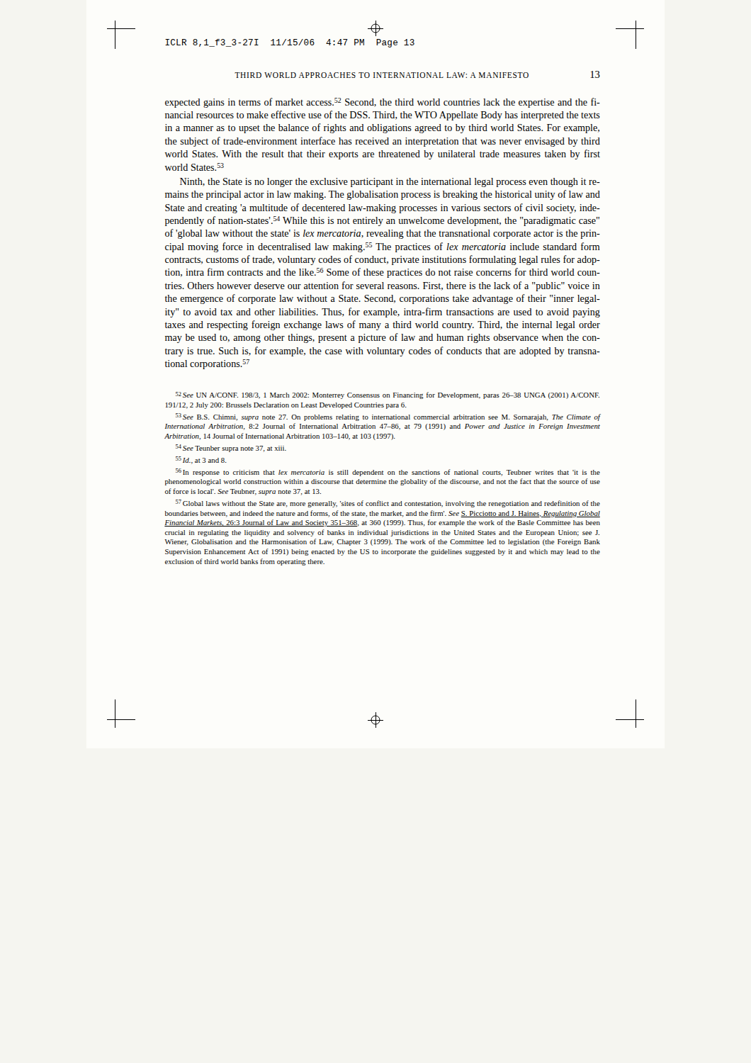ICLR 8,1_f3_3-27I 11/15/06 4:47 PM Page 13
Third World Approaches to International Law: A Manifesto 13
expected gains in terms of market access.52 Second, the third world countries lack the expertise and the financial resources to make effective use of the DSS. Third, the WTO Appellate Body has interpreted the texts in a manner as to upset the balance of rights and obligations agreed to by third world States. For example, the subject of trade-environment interface has received an interpretation that was never envisaged by third world States. With the result that their exports are threatened by unilateral trade measures taken by first world States.53
Ninth, the State is no longer the exclusive participant in the international legal process even though it remains the principal actor in law making. The globalisation process is breaking the historical unity of law and State and creating 'a multitude of decentered law-making processes in various sectors of civil society, independently of nation-states'.54 While this is not entirely an unwelcome development, the "paradigmatic case" of 'global law without the state' is lex mercatoria, revealing that the transnational corporate actor is the principal moving force in decentralised law making.55 The practices of lex mercatoria include standard form contracts, customs of trade, voluntary codes of conduct, private institutions formulating legal rules for adoption, intra firm contracts and the like.56 Some of these practices do not raise concerns for third world countries. Others however deserve our attention for several reasons. First, there is the lack of a "public" voice in the emergence of corporate law without a State. Second, corporations take advantage of their "inner legality" to avoid tax and other liabilities. Thus, for example, intra-firm transactions are used to avoid paying taxes and respecting foreign exchange laws of many a third world country. Third, the internal legal order may be used to, among other things, present a picture of law and human rights observance when the contrary is true. Such is, for example, the case with voluntary codes of conducts that are adopted by transnational corporations.57
52See UN A/CONF. 198/3, 1 March 2002: Monterrey Consensus on Financing for Development, paras 26–38 UNGA (2001) A/CONF. 191/12, 2 July 200: Brussels Declaration on Least Developed Countries para 6.
53See B.S. Chimni, supra note 27. On problems relating to international commercial arbitration see M. Sornarajah, The Climate of International Arbitration, 8:2 Journal of International Arbitration 47–86, at 79 (1991) and Power and Justice in Foreign Investment Arbitration, 14 Journal of International Arbitration 103–140, at 103 (1997).
54See Teunber supra note 37, at xiii.
55Id., at 3 and 8.
56In response to criticism that lex mercatoria is still dependent on the sanctions of national courts, Teubner writes that 'it is the phenomenological world construction within a discourse that determine the globality of the discourse, and not the fact that the source of use of force is local'. See Teubner, supra note 37, at 13.
57Global laws without the State are, more generally, 'sites of conflict and contestation, involving the renegotiation and redefinition of the boundaries between, and indeed the nature and forms, of the state, the market, and the firm'. See S. Picciotto and J. Haines, Regulating Global Financial Markets, 26:3 Journal of Law and Society 351–368, at 360 (1999). Thus, for example the work of the Basle Committee has been crucial in regulating the liquidity and solvency of banks in individual jurisdictions in the United States and the European Union; see J. Wiener, Globalisation and the Harmonisation of Law, Chapter 3 (1999). The work of the Committee led to legislation (the Foreign Bank Supervision Enhancement Act of 1991) being enacted by the US to incorporate the guidelines suggested by it and which may lead to the exclusion of third world banks from operating there.